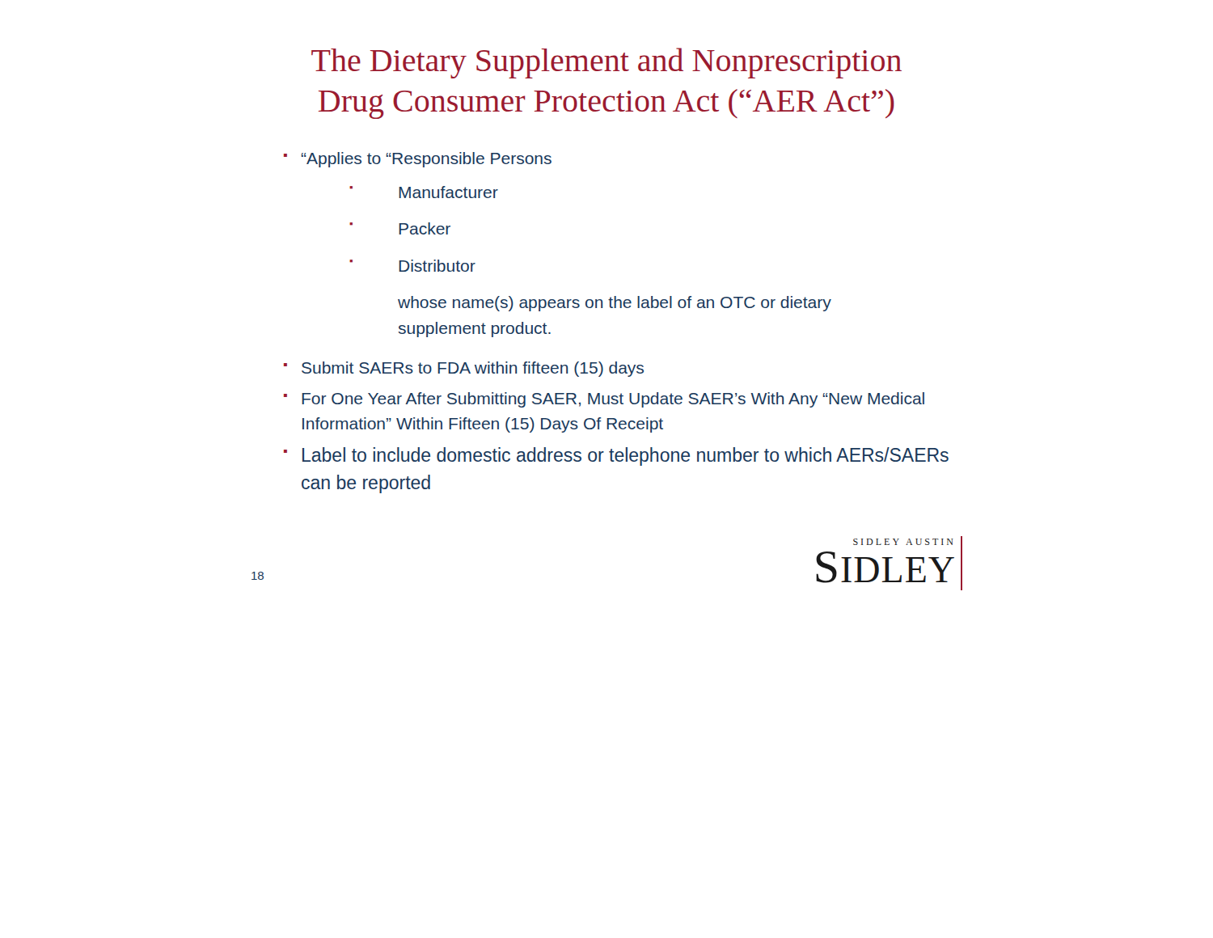The Dietary Supplement and Nonprescription
Drug Consumer Protection Act (“AER Act”)
“Applies to “Responsible Persons
Manufacturer
Packer
Distributor
whose name(s) appears on the label of an OTC or dietary supplement product.
Submit SAERs to FDA within fifteen (15) days
For One Year After Submitting SAER, Must Update SAER’s With Any “New Medical Information” Within Fifteen (15) Days Of Receipt
Label to include domestic address or telephone number to which AERs/SAERs can be reported
18
SIDLEY AUSTIN SIDLEY